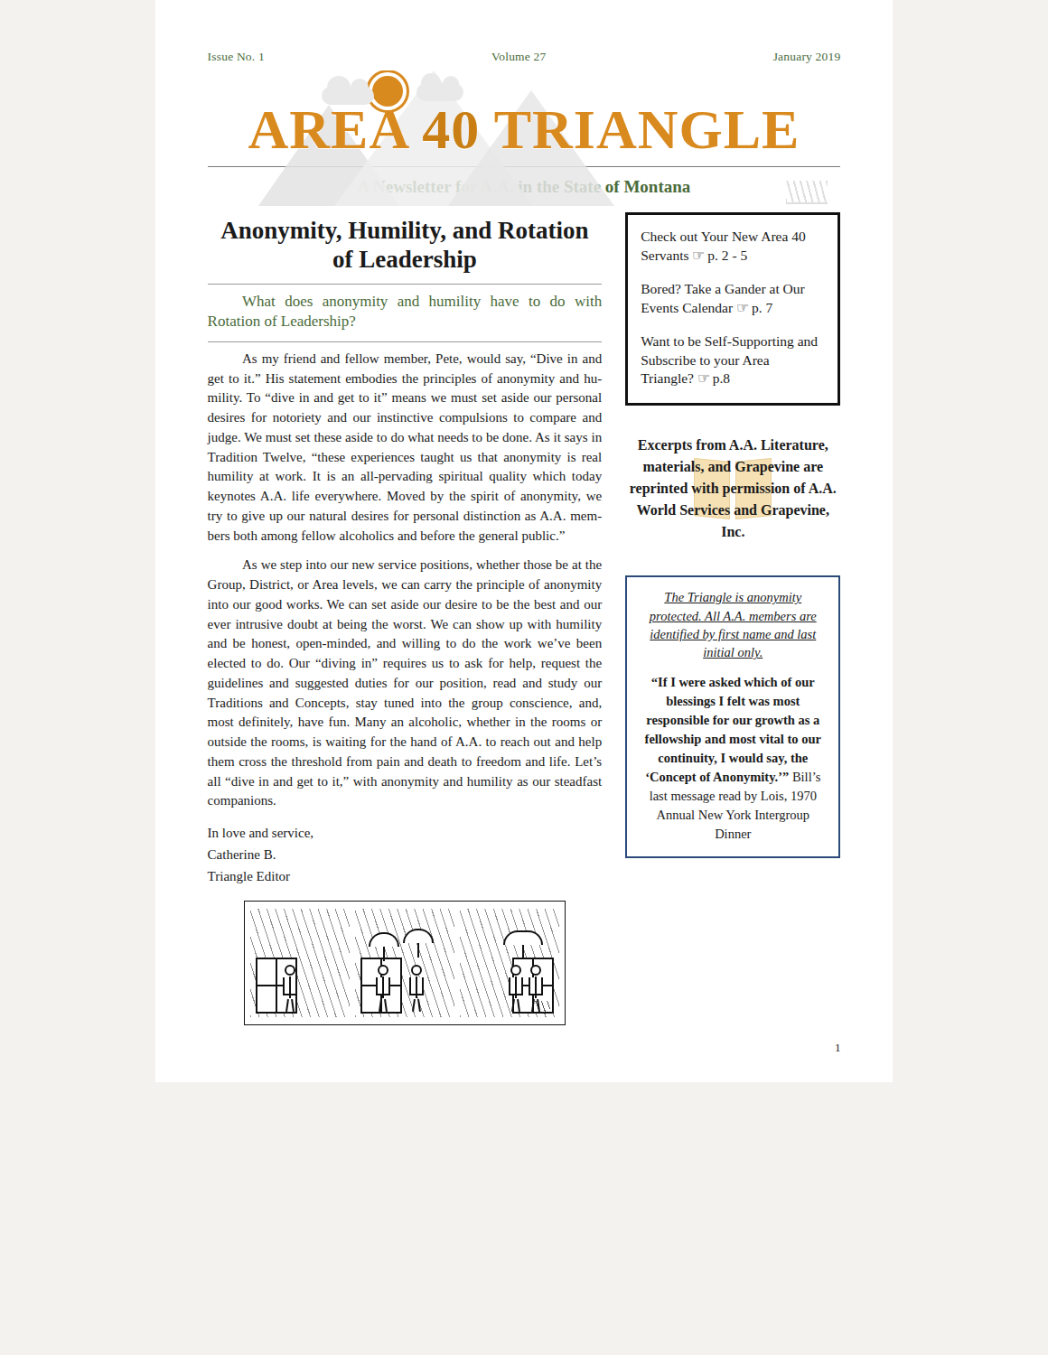Issue No. 1 Volume 27 January 2019
AREA 40 TRIANGLE
A Newsletter for A.A. in the State of Montana
Anonymity, Humility, and Rotation
of Leadership
What does anonymity and humility have to do with Rotation of Leadership?
As my friend and fellow member, Pete, would say, “Dive in and get to it.” His statement embodies the principles of anonymity and humility. To “dive in and get to it” means we must set aside our personal desires for notoriety and our instinctive compulsions to compare and judge. We must set these aside to do what needs to be done. As it says in Tradition Twelve, “these experiences taught us that anonymity is real humility at work. It is an all-pervading spiritual quality which today keynotes A.A. life everywhere. Moved by the spirit of anonymity, we try to give up our natural desires for personal distinction as A.A. members both among fellow alcoholics and before the general public.”
As we step into our new service positions, whether those be at the Group, District, or Area levels, we can carry the principle of anonymity into our good works. We can set aside our desire to be the best and our ever intrusive doubt at being the worst. We can show up with humility and be honest, open-minded, and willing to do the work we’ve been elected to do. Our “diving in” requires us to ask for help, request the guidelines and suggested duties for our position, read and study our Traditions and Concepts, stay tuned into the group conscience, and, most definitely, have fun. Many an alcoholic, whether in the rooms or outside the rooms, is waiting for the hand of A.A. to reach out and help them cross the threshold from pain and death to freedom and life. Let’s all “dive in and get to it,” with anonymity and humility as our steadfast companions.
In love and service,
Catherine B.
Triangle Editor
Check out Your New Area 40 Servants ☞ p. 2 - 5
Bored? Take a Gander at Our Events Calendar ☞ p. 7
Want to be Self-Supporting and Subscribe to your Area Triangle? ☞ p.8
Excerpts from A.A. Literature, materials, and Grapevine are reprinted with permission of A.A. World Services and Grapevine, Inc.
The Triangle is anonymity protected. All A.A. members are identified by first name and last initial only.
“If I were asked which of our blessings I felt was most responsible for our growth as a fellowship and most vital to our continuity, I would say, the ‘Concept of Anonymity.’” Bill’s last message read by Lois, 1970 Annual New York Intergroup Dinner
1